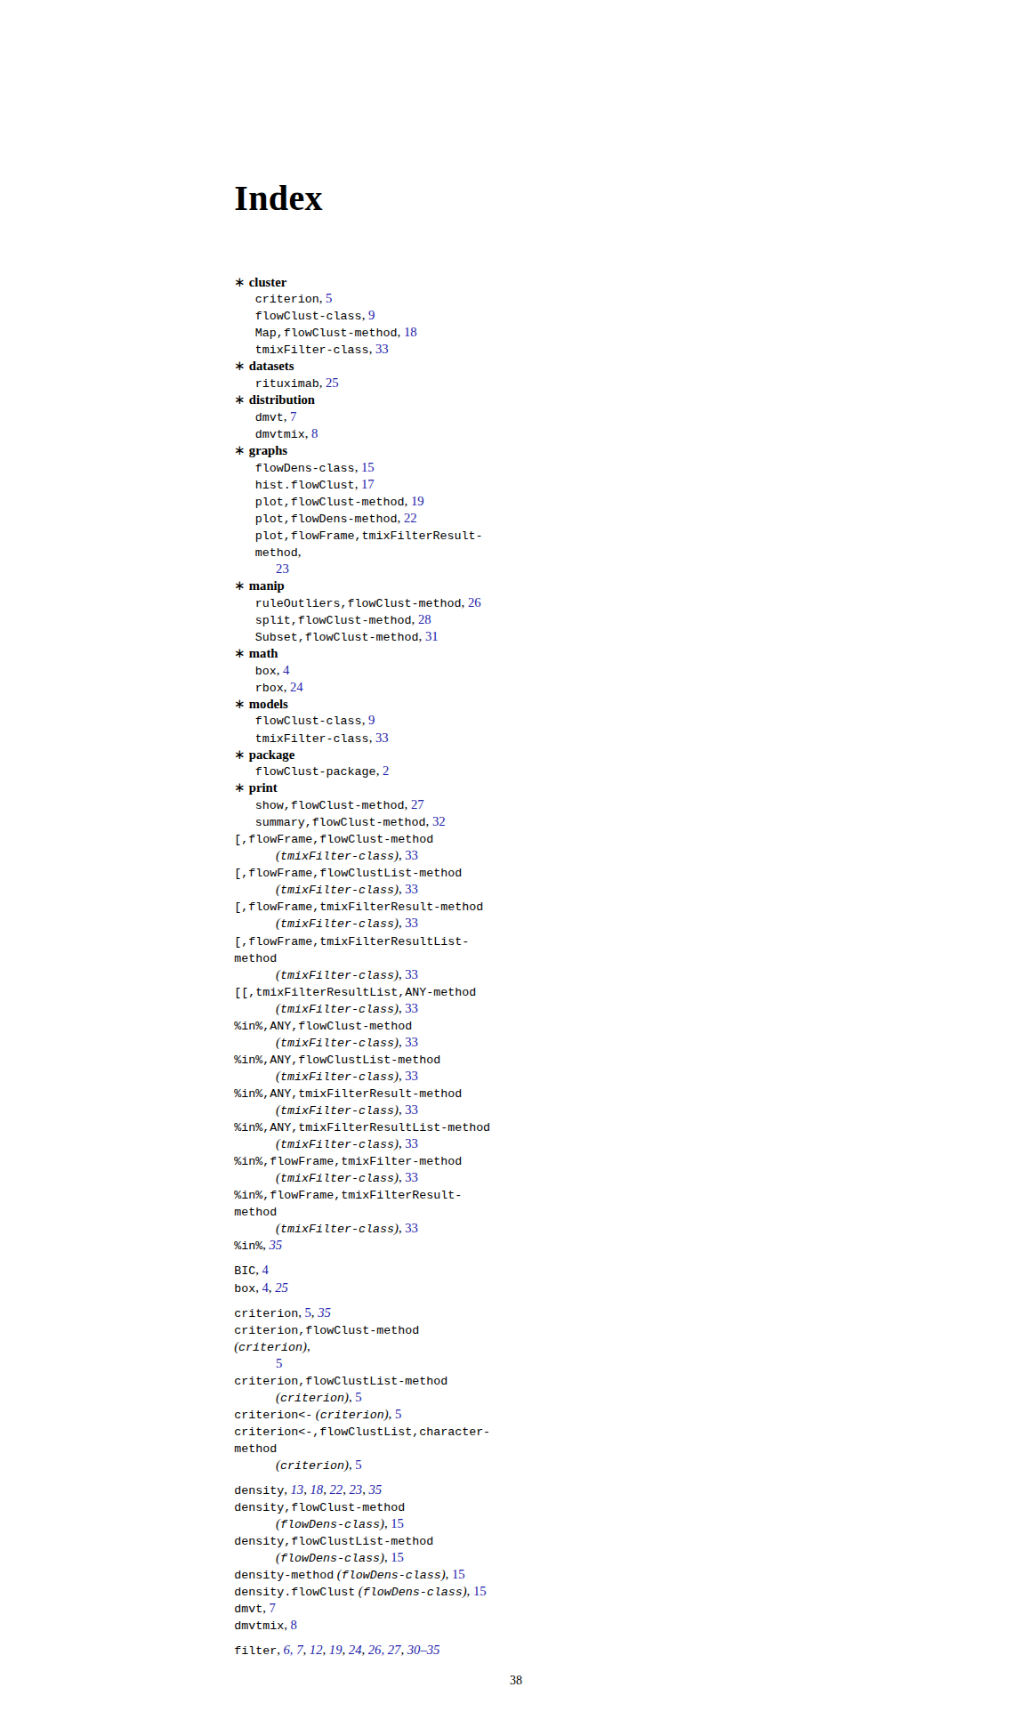Index
∗ cluster
criterion, 5
flowClust-class, 9
Map,flowClust-method, 18
tmixFilter-class, 33
∗ datasets
rituximab, 25
∗ distribution
dmvt, 7
dmvtmix, 8
∗ graphs
flowDens-class, 15
hist.flowClust, 17
plot,flowClust-method, 19
plot,flowDens-method, 22
plot,flowFrame,tmixFilterResult-method,
23
∗ manip
ruleOutliers,flowClust-method, 26
split,flowClust-method, 28
Subset,flowClust-method, 31
∗ math
box, 4
rbox, 24
∗ models
flowClust-class, 9
tmixFilter-class, 33
∗ package
flowClust-package, 2
∗ print
show,flowClust-method, 27
summary,flowClust-method, 32
[,flowFrame,flowClust-method
(tmixFilter-class), 33
[,flowFrame,flowClustList-method
(tmixFilter-class), 33
[,flowFrame,tmixFilterResult-method
(tmixFilter-class), 33
[,flowFrame,tmixFilterResultList-method
(tmixFilter-class), 33
[[,tmixFilterResultList,ANY-method
(tmixFilter-class), 33
%in%,ANY,flowClust-method
(tmixFilter-class), 33
%in%,ANY,flowClustList-method
(tmixFilter-class), 33
%in%,ANY,tmixFilterResult-method
(tmixFilter-class), 33
%in%,ANY,tmixFilterResultList-method
(tmixFilter-class), 33
%in%,flowFrame,tmixFilter-method
(tmixFilter-class), 33
%in%,flowFrame,tmixFilterResult-method
(tmixFilter-class), 33
%in%, 35
BIC, 4
box, 4, 25
criterion, 5, 35
criterion,flowClust-method (criterion),
5
criterion,flowClustList-method
(criterion), 5
criterion<- (criterion), 5
criterion<-,flowClustList,character-method
(criterion), 5
density, 13, 18, 22, 23, 35
density,flowClust-method
(flowDens-class), 15
density,flowClustList-method
(flowDens-class), 15
density-method (flowDens-class), 15
density.flowClust (flowDens-class), 15
dmvt, 7
dmvtmix, 8
filter, 6, 7, 12, 19, 24, 26, 27, 30–35
38